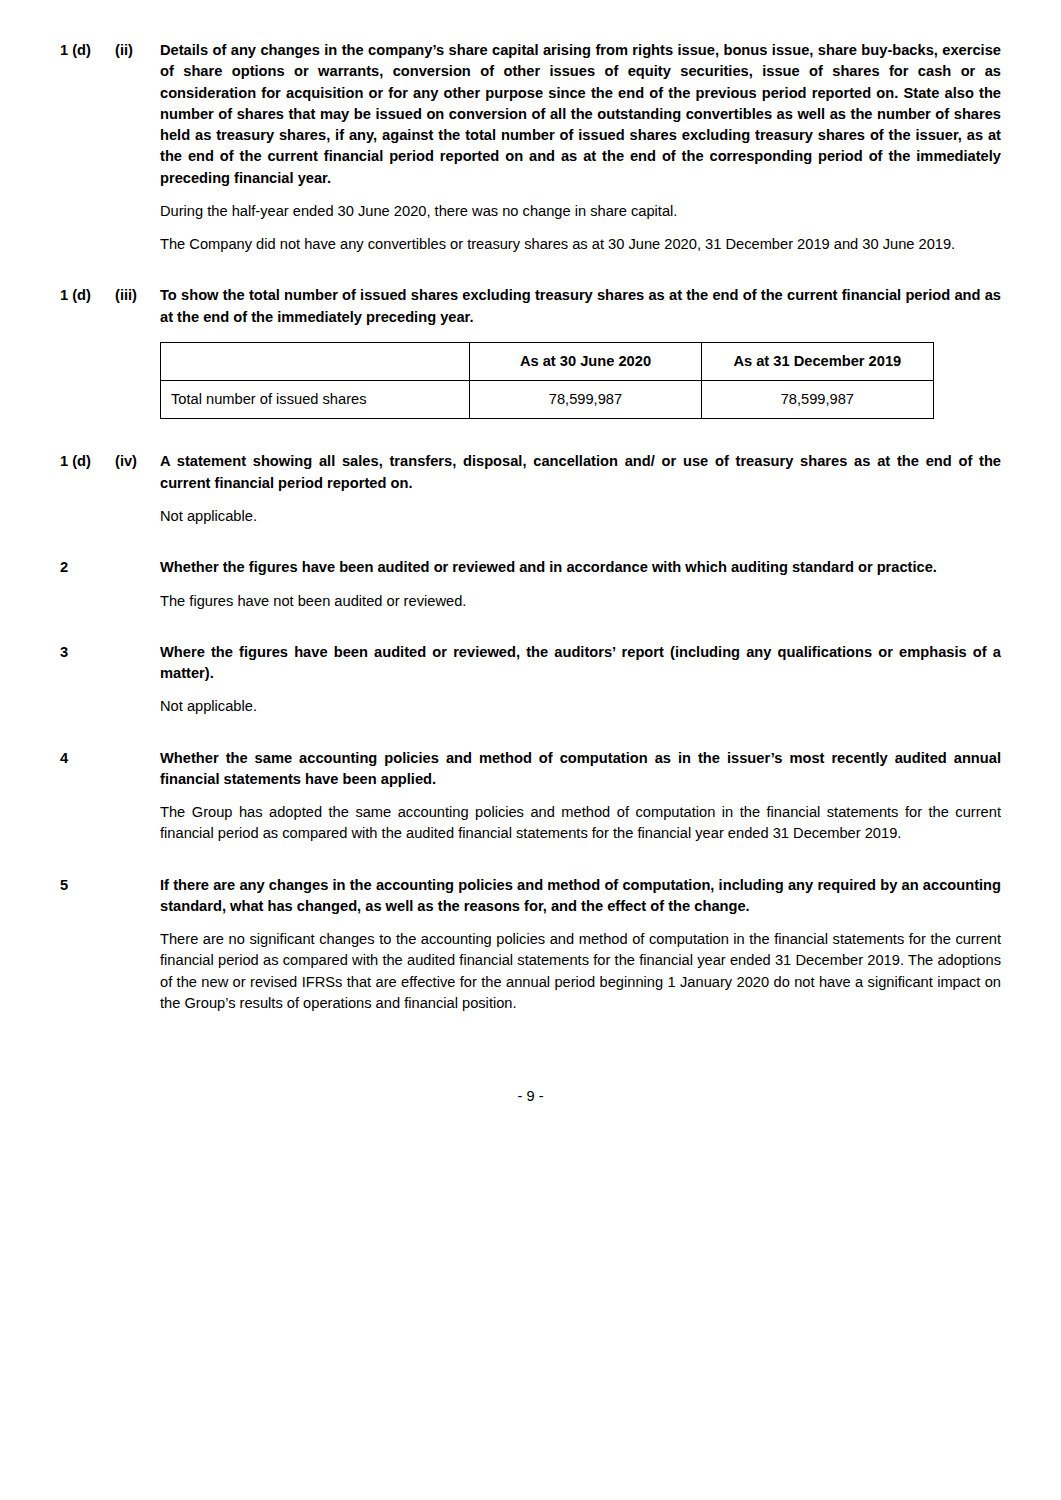1 (d)
(ii)
Details of any changes in the company’s share capital arising from rights issue, bonus issue, share buy-backs, exercise of share options or warrants, conversion of other issues of equity securities, issue of shares for cash or as consideration for acquisition or for any other purpose since the end of the previous period reported on. State also the number of shares that may be issued on conversion of all the outstanding convertibles as well as the number of shares held as treasury shares, if any, against the total number of issued shares excluding treasury shares of the issuer, as at the end of the current financial period reported on and as at the end of the corresponding period of the immediately preceding financial year.
During the half-year ended 30 June 2020, there was no change in share capital.
The Company did not have any convertibles or treasury shares as at 30 June 2020, 31 December 2019 and 30 June 2019.
1 (d)
(iii)
To show the total number of issued shares excluding treasury shares as at the end of the current financial period and as at the end of the immediately preceding year.
| | As at 30 June 2020 | As at 31 December 2019 |
| --- | --- | --- |
| Total number of issued shares | 78,599,987 | 78,599,987 |
1 (d)
(iv)
A statement showing all sales, transfers, disposal, cancellation and/ or use of treasury shares as at the end of the current financial period reported on.
Not applicable.
2
Whether the figures have been audited or reviewed and in accordance with which auditing standard or practice.
The figures have not been audited or reviewed.
3
Where the figures have been audited or reviewed, the auditors’ report (including any qualifications or emphasis of a matter).
Not applicable.
4
Whether the same accounting policies and method of computation as in the issuer’s most recently audited annual financial statements have been applied.
The Group has adopted the same accounting policies and method of computation in the financial statements for the current financial period as compared with the audited financial statements for the financial year ended 31 December 2019.
5
If there are any changes in the accounting policies and method of computation, including any required by an accounting standard, what has changed, as well as the reasons for, and the effect of the change.
There are no significant changes to the accounting policies and method of computation in the financial statements for the current financial period as compared with the audited financial statements for the financial year ended 31 December 2019. The adoptions of the new or revised IFRSs that are effective for the annual period beginning 1 January 2020 do not have a significant impact on the Group’s results of operations and financial position.
- 9 -